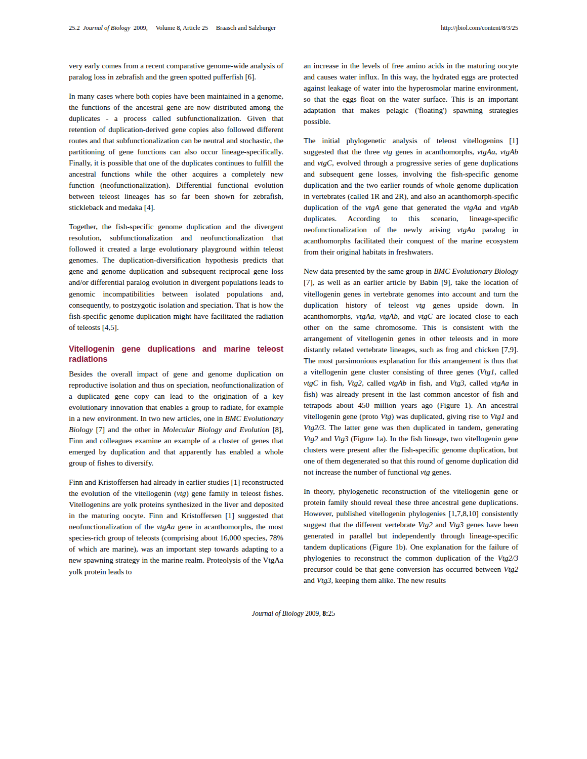http://jbiol.com/content/8/3/25 25.2 Journal of Biology 2009, Volume 8, Article 25 Braasch and Salzburger
very early comes from a recent comparative genome-wide analysis of paralog loss in zebrafish and the green spotted pufferfish [6].
In many cases where both copies have been maintained in a genome, the functions of the ancestral gene are now distributed among the duplicates - a process called subfunctionalization. Given that retention of duplication-derived gene copies also followed different routes and that subfunctionalization can be neutral and stochastic, the partitioning of gene functions can also occur lineage-specifically. Finally, it is possible that one of the duplicates continues to fulfill the ancestral functions while the other acquires a completely new function (neofunctionalization). Differential functional evolution between teleost lineages has so far been shown for zebrafish, stickleback and medaka [4].
Together, the fish-specific genome duplication and the divergent resolution, subfunctionalization and neofunctionalization that followed it created a large evolutionary playground within teleost genomes. The duplication-diversification hypothesis predicts that gene and genome duplication and subsequent reciprocal gene loss and/or differential paralog evolution in divergent populations leads to genomic incompatibilities between isolated populations and, consequently, to postzygotic isolation and speciation. That is how the fish-specific genome duplication might have facilitated the radiation of teleosts [4,5].
Vitellogenin gene duplications and marine teleost radiations
Besides the overall impact of gene and genome duplication on reproductive isolation and thus on speciation, neofunctionalization of a duplicated gene copy can lead to the origination of a key evolutionary innovation that enables a group to radiate, for example in a new environment. In two new articles, one in BMC Evolutionary Biology [7] and the other in Molecular Biology and Evolution [8], Finn and colleagues examine an example of a cluster of genes that emerged by duplication and that apparently has enabled a whole group of fishes to diversify.
Finn and Kristoffersen had already in earlier studies [1] reconstructed the evolution of the vitellogenin (vtg) gene family in teleost fishes. Vitellogenins are yolk proteins synthesized in the liver and deposited in the maturing oocyte. Finn and Kristoffersen [1] suggested that neofunctionalization of the vtgAa gene in acanthomorphs, the most species-rich group of teleosts (comprising about 16,000 species, 78% of which are marine), was an important step towards adapting to a new spawning strategy in the marine realm. Proteolysis of the VtgAa yolk protein leads to
an increase in the levels of free amino acids in the maturing oocyte and causes water influx. In this way, the hydrated eggs are protected against leakage of water into the hyperosmolar marine environment, so that the eggs float on the water surface. This is an important adaptation that makes pelagic ('floating') spawning strategies possible.
The initial phylogenetic analysis of teleost vitellogenins [1] suggested that the three vtg genes in acanthomorphs, vtgAa, vtgAb and vtgC, evolved through a progressive series of gene duplications and subsequent gene losses, involving the fish-specific genome duplication and the two earlier rounds of whole genome duplication in vertebrates (called 1R and 2R), and also an acanthomorph-specific duplication of the vtgA gene that generated the vtgAa and vtgAb duplicates. According to this scenario, lineage-specific neofunctionalization of the newly arising vtgAa paralog in acanthomorphs facilitated their conquest of the marine ecosystem from their original habitats in freshwaters.
New data presented by the same group in BMC Evolutionary Biology [7], as well as an earlier article by Babin [9], take the location of vitellogenin genes in vertebrate genomes into account and turn the duplication history of teleost vtg genes upside down. In acanthomorphs, vtgAa, vtgAb, and vtgC are located close to each other on the same chromosome. This is consistent with the arrangement of vitellogenin genes in other teleosts and in more distantly related vertebrate lineages, such as frog and chicken [7,9]. The most parsimonious explanation for this arrangement is thus that a vitellogenin gene cluster consisting of three genes (Vtg1, called vtgC in fish, Vtg2, called vtgAb in fish, and Vtg3, called vtgAa in fish) was already present in the last common ancestor of fish and tetrapods about 450 million years ago (Figure 1). An ancestral vitellogenin gene (proto Vtg) was duplicated, giving rise to Vtg1 and Vtg2/3. The latter gene was then duplicated in tandem, generating Vtg2 and Vtg3 (Figure 1a). In the fish lineage, two vitellogenin gene clusters were present after the fish-specific genome duplication, but one of them degenerated so that this round of genome duplication did not increase the number of functional vtg genes.
In theory, phylogenetic reconstruction of the vitellogenin gene or protein family should reveal these three ancestral gene duplications. However, published vitellogenin phylogenies [1,7,8,10] consistently suggest that the different vertebrate Vtg2 and Vtg3 genes have been generated in parallel but independently through lineage-specific tandem duplications (Figure 1b). One explanation for the failure of phylogenies to reconstruct the common duplication of the Vtg2/3 precursor could be that gene conversion has occurred between Vtg2 and Vtg3, keeping them alike. The new results
Journal of Biology 2009, 8: 25